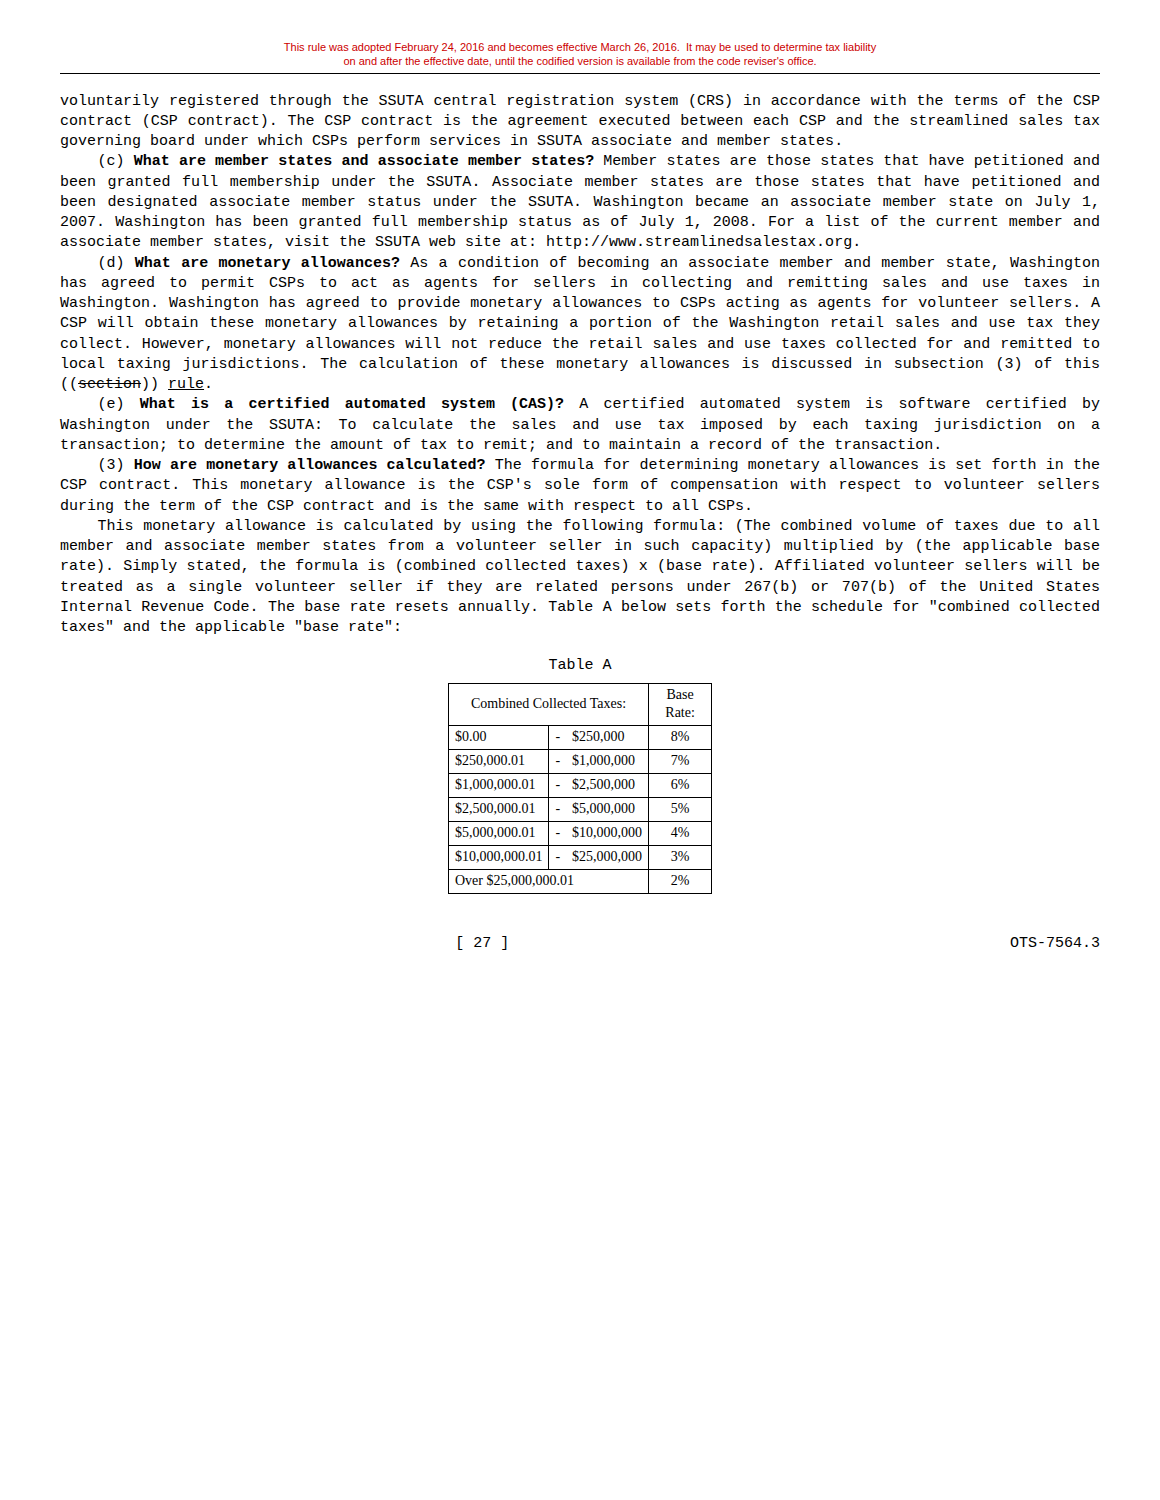This rule was adopted February 24, 2016 and becomes effective March 26, 2016. It may be used to determine tax liability
on and after the effective date, until the codified version is available from the code reviser's office.
voluntarily registered through the SSUTA central registration system (CRS) in accordance with the terms of the CSP contract (CSP contract). The CSP contract is the agreement executed between each CSP and the streamlined sales tax governing board under which CSPs perform services in SSUTA associate and member states.
(c) What are member states and associate member states? Member states are those states that have petitioned and been granted full membership under the SSUTA. Associate member states are those states that have petitioned and been designated associate member status under the SSUTA. Washington became an associate member state on July 1, 2007. Washington has been granted full membership status as of July 1, 2008. For a list of the current member and associate member states, visit the SSUTA web site at: http://www.streamlinedsalestax.org.
(d) What are monetary allowances? As a condition of becoming an associate member and member state, Washington has agreed to permit CSPs to act as agents for sellers in collecting and remitting sales and use taxes in Washington. Washington has agreed to provide monetary allowances to CSPs acting as agents for volunteer sellers. A CSP will obtain these monetary allowances by retaining a portion of the Washington retail sales and use tax they collect. However, monetary allowances will not reduce the retail sales and use taxes collected for and remitted to local taxing jurisdictions. The calculation of these monetary allowances is discussed in subsection (3) of this ((section)) rule.
(e) What is a certified automated system (CAS)? A certified automated system is software certified by Washington under the SSUTA: To calculate the sales and use tax imposed by each taxing jurisdiction on a transaction; to determine the amount of tax to remit; and to maintain a record of the transaction.
(3) How are monetary allowances calculated? The formula for determining monetary allowances is set forth in the CSP contract. This monetary allowance is the CSP's sole form of compensation with respect to volunteer sellers during the term of the CSP contract and is the same with respect to all CSPs.
This monetary allowance is calculated by using the following formula: (The combined volume of taxes due to all member and associate member states from a volunteer seller in such capacity) multiplied by (the applicable base rate). Simply stated, the formula is (combined collected taxes) x (base rate). Affiliated volunteer sellers will be treated as a single volunteer seller if they are related persons under 267(b) or 707(b) of the United States Internal Revenue Code. The base rate resets annually. Table A below sets forth the schedule for "combined collected taxes" and the applicable "base rate":
Table A
| Combined Collected Taxes: | Base Rate: |
| --- | --- |
| $0.00 | - | $250,000 | 8% |
| $250,000.01 | - | $1,000,000 | 7% |
| $1,000,000.01 | - | $2,500,000 | 6% |
| $2,500,000.01 | - | $5,000,000 | 5% |
| $5,000,000.01 | - | $10,000,000 | 4% |
| $10,000,000.01 | - | $25,000,000 | 3% |
| Over $25,000,000.01 | 2% |
[ 27 ] OTS-7564.3